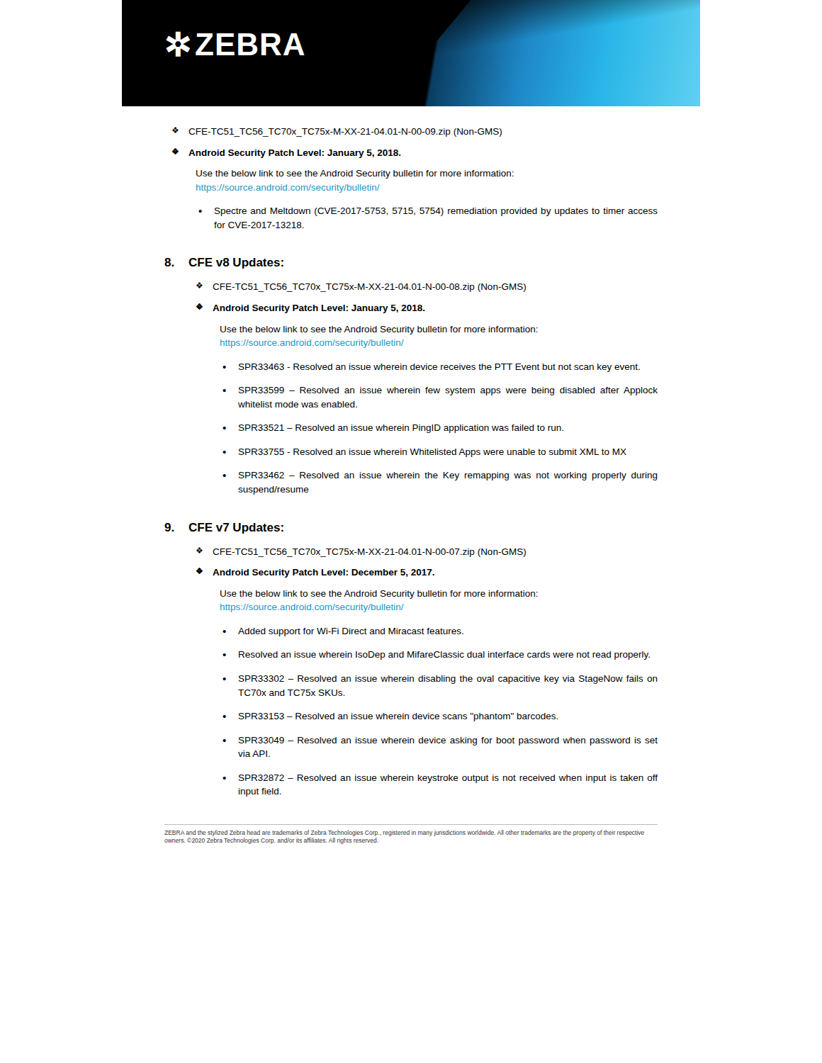✲ZEBRA
CFE-TC51_TC56_TC70x_TC75x-M-XX-21-04.01-N-00-09.zip (Non-GMS)
Android Security Patch Level: January 5, 2018.
Use the below link to see the Android Security bulletin for more information:
https://source.android.com/security/bulletin/
Spectre and Meltdown (CVE-2017-5753, 5715, 5754) remediation provided by updates to timer access for CVE-2017-13218.
8. CFE v8 Updates:
CFE-TC51_TC56_TC70x_TC75x-M-XX-21-04.01-N-00-08.zip (Non-GMS)
Android Security Patch Level: January 5, 2018.
Use the below link to see the Android Security bulletin for more information:
https://source.android.com/security/bulletin/
SPR33463 - Resolved an issue wherein device receives the PTT Event but not scan key event.
SPR33599 – Resolved an issue wherein few system apps were being disabled after Applock whitelist mode was enabled.
SPR33521 – Resolved an issue wherein PingID application was failed to run.
SPR33755 - Resolved an issue wherein Whitelisted Apps were unable to submit XML to MX
SPR33462 – Resolved an issue wherein the Key remapping was not working properly during suspend/resume
9. CFE v7 Updates:
CFE-TC51_TC56_TC70x_TC75x-M-XX-21-04.01-N-00-07.zip (Non-GMS)
Android Security Patch Level: December 5, 2017.
Use the below link to see the Android Security bulletin for more information:
https://source.android.com/security/bulletin/
Added support for Wi-Fi Direct and Miracast features.
Resolved an issue wherein IsoDep and MifareClassic dual interface cards were not read properly.
SPR33302 – Resolved an issue wherein disabling the oval capacitive key via StageNow fails on TC70x and TC75x SKUs.
SPR33153 – Resolved an issue wherein device scans "phantom" barcodes.
SPR33049 – Resolved an issue wherein device asking for boot password when password is set via API.
SPR32872 – Resolved an issue wherein keystroke output is not received when input is taken off input field.
ZEBRA and the stylized Zebra head are trademarks of Zebra Technologies Corp., registered in many jurisdictions worldwide. All other trademarks are the property of their respective owners. ©2020 Zebra Technologies Corp. and/or its affiliates. All rights reserved.